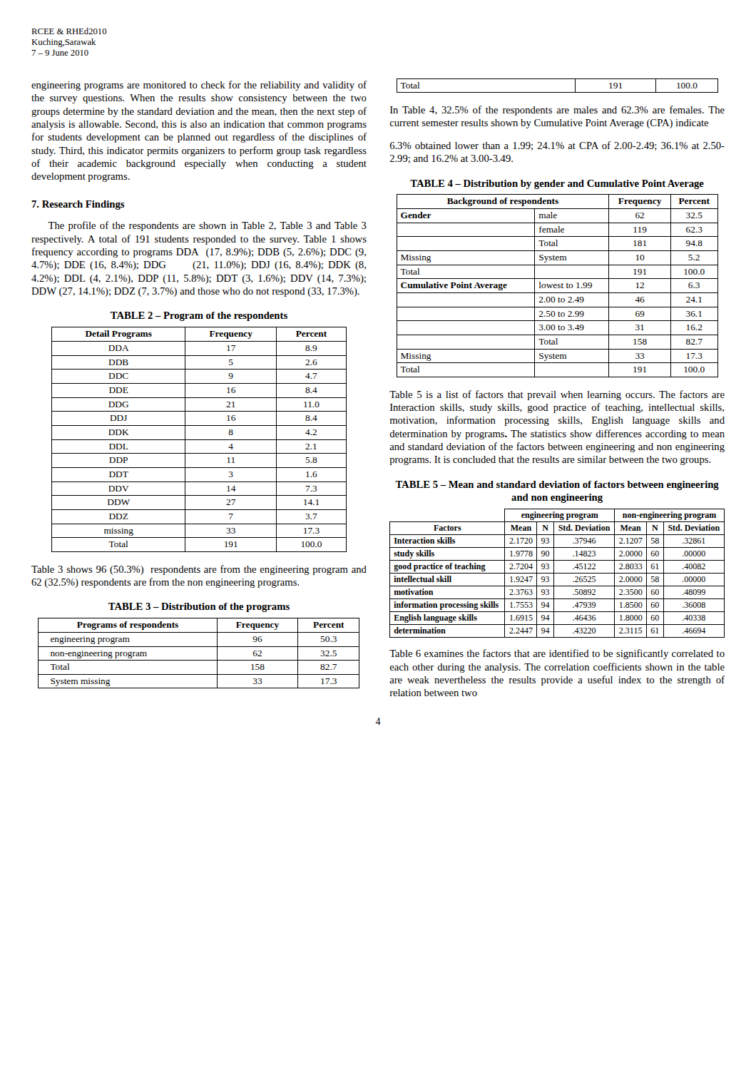RCEE & RHEd2010
Kuching,Sarawak
7 – 9 June 2010
engineering programs are monitored to check for the reliability and validity of the survey questions. When the results show consistency between the two groups determine by the standard deviation and the mean, then the next step of analysis is allowable. Second, this is also an indication that common programs for students development can be planned out regardless of the disciplines of study. Third, this indicator permits organizers to perform group task regardless of their academic background especially when conducting a student development programs.
7. Research Findings
The profile of the respondents are shown in Table 2, Table 3 and Table 3 respectively. A total of 191 students responded to the survey. Table 1 shows frequency according to programs DDA (17, 8.9%); DDB (5, 2.6%); DDC (9, 4.7%); DDE (16, 8.4%); DDG (21, 11.0%); DDJ (16, 8.4%); DDK (8, 4.2%); DDL (4, 2.1%), DDP (11, 5.8%); DDT (3, 1.6%); DDV (14, 7.3%); DDW (27, 14.1%); DDZ (7, 3.7%) and those who do not respond (33, 17.3%).
TABLE 2 – Program of the respondents
| Detail Programs | Frequency | Percent |
| --- | --- | --- |
| DDA | 17 | 8.9 |
| DDB | 5 | 2.6 |
| DDC | 9 | 4.7 |
| DDE | 16 | 8.4 |
| DDG | 21 | 11.0 |
| DDJ | 16 | 8.4 |
| DDK | 8 | 4.2 |
| DDL | 4 | 2.1 |
| DDP | 11 | 5.8 |
| DDT | 3 | 1.6 |
| DDV | 14 | 7.3 |
| DDW | 27 | 14.1 |
| DDZ | 7 | 3.7 |
| missing | 33 | 17.3 |
| Total | 191 | 100.0 |
Table 3 shows 96 (50.3%) respondents are from the engineering program and 62 (32.5%) respondents are from the non engineering programs.
TABLE 3 – Distribution of the programs
| Programs of respondents | Frequency | Percent |
| --- | --- | --- |
| engineering program | 96 | 50.3 |
| non-engineering program | 62 | 32.5 |
| Total | 158 | 82.7 |
| System missing | 33 | 17.3 |
| Total | 191 | 100.0 |
In Table 4, 32.5% of the respondents are males and 62.3% are females. The current semester results shown by Cumulative Point Average (CPA) indicate
6.3% obtained lower than a 1.99; 24.1% at CPA of 2.00-2.49; 36.1% at 2.50-2.99; and 16.2% at 3.00-3.49.
TABLE 4 – Distribution by gender and Cumulative Point Average
| Background of respondents | Frequency | Percent |
| --- | --- | --- |
| Gender | male | 62 | 32.5 |
| | female | 119 | 62.3 |
| | Total | 181 | 94.8 |
| Missing | System | 10 | 5.2 |
| Total | | 191 | 100.0 |
| Cumulative Point Average | lowest to 1.99 | 12 | 6.3 |
| | 2.00 to 2.49 | 46 | 24.1 |
| | 2.50 to 2.99 | 69 | 36.1 |
| | 3.00 to 3.49 | 31 | 16.2 |
| | Total | 158 | 82.7 |
| Missing | System | 33 | 17.3 |
| Total | | 191 | 100.0 |
Table 5 is a list of factors that prevail when learning occurs. The factors are Interaction skills, study skills, good practice of teaching, intellectual skills, motivation, information processing skills, English language skills and determination by programs. The statistics show differences according to mean and standard deviation of the factors between engineering and non engineering programs. It is concluded that the results are similar between the two groups.
TABLE 5 – Mean and standard deviation of factors between engineering and non engineering
| | engineering program | non-engineering program |
| Factors | Mean | N | Std. Deviation | Mean | N | Std. Deviation |
| Interaction skills | 2.1720 | 93 | .37946 | 2.1207 | 58 | .32861 |
| study skills | 1.9778 | 90 | .14823 | 2.0000 | 60 | .00000 |
| good practice of teaching | 2.7204 | 93 | .45122 | 2.8033 | 61 | .40082 |
| intellectual skill | 1.9247 | 93 | .26525 | 2.0000 | 58 | .00000 |
| motivation | 2.3763 | 93 | .50892 | 2.3500 | 60 | .48099 |
| information processing skills | 1.7553 | 94 | .47939 | 1.8500 | 60 | .36008 |
| English language skills | 1.6915 | 94 | .46436 | 1.8000 | 60 | .40338 |
| determination | 2.2447 | 94 | .43220 | 2.3115 | 61 | .46694 |
Table 6 examines the factors that are identified to be significantly correlated to each other during the analysis. The correlation coefficients shown in the table are weak nevertheless the results provide a useful index to the strength of relation between two
4